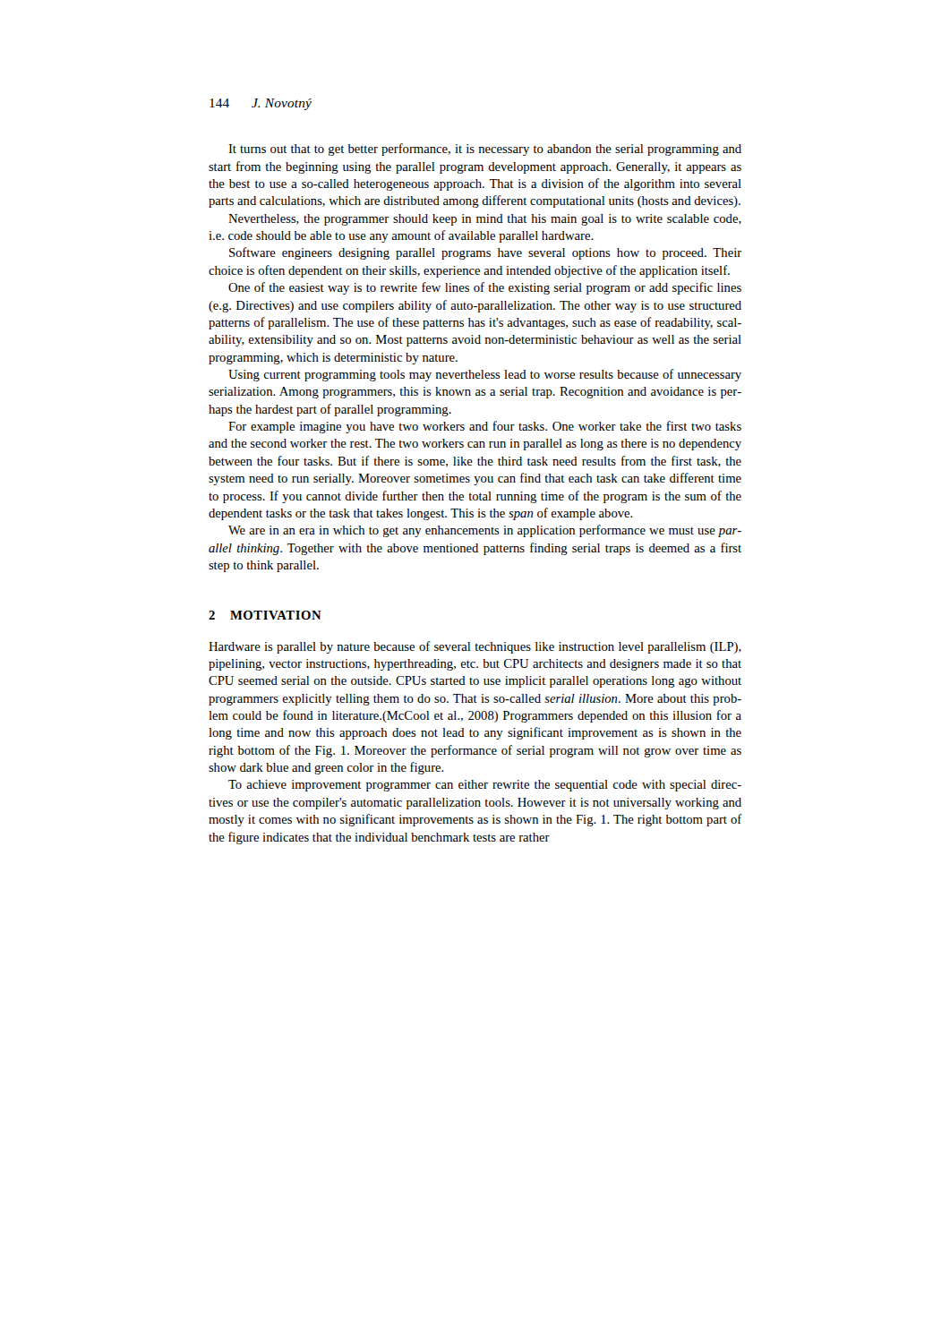144 J. Novotný
It turns out that to get better performance, it is necessary to abandon the serial programming and start from the beginning using the parallel program development approach. Generally, it appears as the best to use a so-called heterogeneous approach. That is a division of the algorithm into several parts and calculations, which are distributed among different computational units (hosts and devices).
Nevertheless, the programmer should keep in mind that his main goal is to write scalable code, i.e. code should be able to use any amount of available parallel hardware.
Software engineers designing parallel programs have several options how to proceed. Their choice is often dependent on their skills, experience and intended objective of the application itself.
One of the easiest way is to rewrite few lines of the existing serial program or add specific lines (e.g. Directives) and use compilers ability of auto-parallelization. The other way is to use structured patterns of parallelism. The use of these patterns has it's advantages, such as ease of readability, scalability, extensibility and so on. Most patterns avoid non-deterministic behaviour as well as the serial programming, which is deterministic by nature.
Using current programming tools may nevertheless lead to worse results because of unnecessary serialization. Among programmers, this is known as a serial trap. Recognition and avoidance is perhaps the hardest part of parallel programming.
For example imagine you have two workers and four tasks. One worker take the first two tasks and the second worker the rest. The two workers can run in parallel as long as there is no dependency between the four tasks. But if there is some, like the third task need results from the first task, the system need to run serially. Moreover sometimes you can find that each task can take different time to process. If you cannot divide further then the total running time of the program is the sum of the dependent tasks or the task that takes longest. This is the span of example above.
We are in an era in which to get any enhancements in application performance we must use parallel thinking. Together with the above mentioned patterns finding serial traps is deemed as a first step to think parallel.
2 MOTIVATION
Hardware is parallel by nature because of several techniques like instruction level parallelism (ILP), pipelining, vector instructions, hyperthreading, etc. but CPU architects and designers made it so that CPU seemed serial on the outside. CPUs started to use implicit parallel operations long ago without programmers explicitly telling them to do so. That is so-called serial illusion. More about this problem could be found in literature.(McCool et al., 2008) Programmers depended on this illusion for a long time and now this approach does not lead to any significant improvement as is shown in the right bottom of the Fig. 1. Moreover the performance of serial program will not grow over time as show dark blue and green color in the figure.
To achieve improvement programmer can either rewrite the sequential code with special directives or use the compiler's automatic parallelization tools. However it is not universally working and mostly it comes with no significant improvements as is shown in the Fig. 1. The right bottom part of the figure indicates that the individual benchmark tests are rather